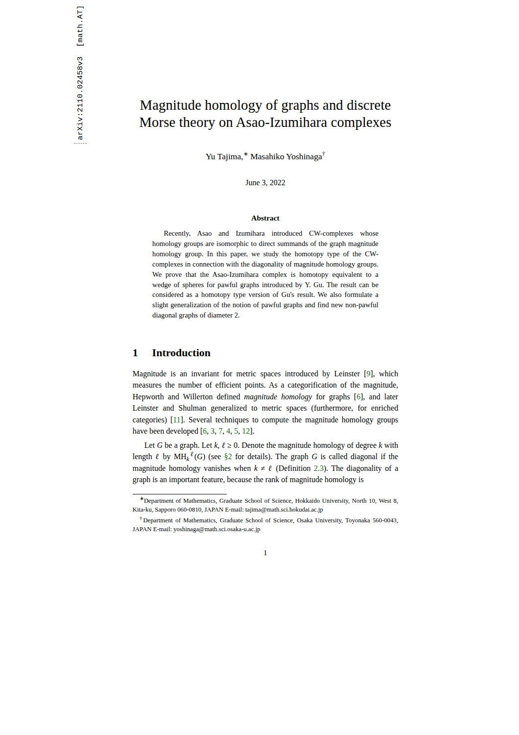arXiv:2110.02458v3 [math.AT] 2 Jun 2022
Magnitude homology of graphs and discrete
Morse theory on Asao-Izumihara complexes
Yu Tajima,∗ Masahiko Yoshinaga†
June 3, 2022
Abstract
Recently, Asao and Izumihara introduced CW-complexes whose homology groups are isomorphic to direct summands of the graph magnitude homology group. In this paper, we study the homotopy type of the CW-complexes in connection with the diagonality of magnitude homology groups. We prove that the Asao-Izumihara complex is homotopy equivalent to a wedge of spheres for pawful graphs introduced by Y. Gu. The result can be considered as a homotopy type version of Gu's result. We also formulate a slight generalization of the notion of pawful graphs and find new non-pawful diagonal graphs of diameter 2.
1 Introduction
Magnitude is an invariant for metric spaces introduced by Leinster [9], which measures the number of efficient points. As a categorification of the magnitude, Hepworth and Willerton defined magnitude homology for graphs [6], and later Leinster and Shulman generalized to metric spaces (furthermore, for enriched categories) [11]. Several techniques to compute the magnitude homology groups have been developed [6, 3, 7, 4, 5, 12].
Let G be a graph. Let k, ℓ ≥ 0. Denote the magnitude homology of degree k with length ℓ by MHkℓ(G) (see §2 for details). The graph G is called diagonal if the magnitude homology vanishes when k ≠ ℓ (Definition 2.3). The diagonality of a graph is an important feature, because the rank of magnitude homology is
∗Department of Mathematics, Graduate School of Science, Hokkaido University, North 10, West 8, Kita-ku, Sapporo 060-0810, JAPAN E-mail: tajima@math.sci.hokudai.ac.jp
†Department of Mathematics, Graduate School of Science, Osaka University, Toyonaka 560-0043, JAPAN E-mail: yoshinaga@math.sci.osaka-u.ac.jp
1